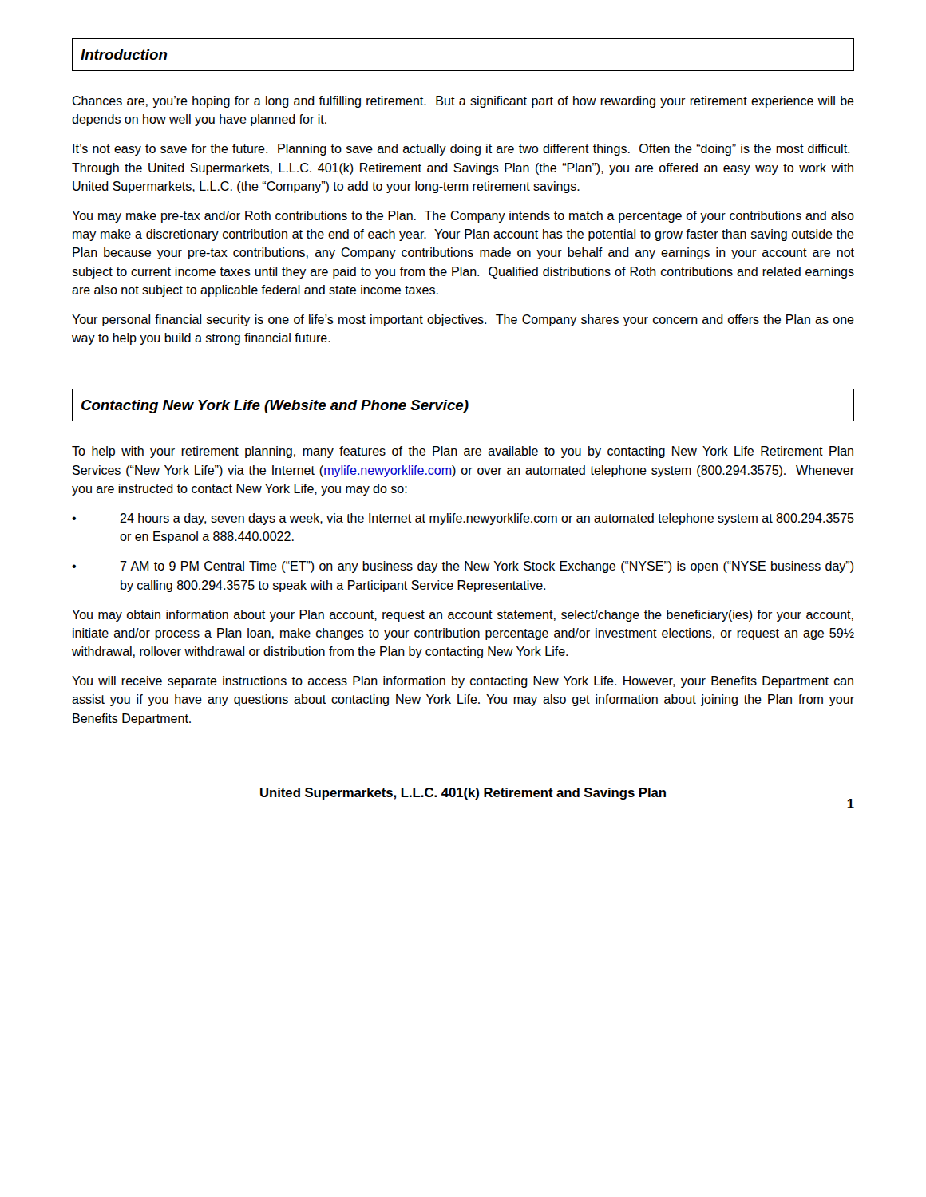Introduction
Chances are, you’re hoping for a long and fulfilling retirement. But a significant part of how rewarding your retirement experience will be depends on how well you have planned for it.
It’s not easy to save for the future. Planning to save and actually doing it are two different things. Often the “doing” is the most difficult. Through the United Supermarkets, L.L.C. 401(k) Retirement and Savings Plan (the “Plan”), you are offered an easy way to work with United Supermarkets, L.L.C. (the “Company”) to add to your long-term retirement savings.
You may make pre-tax and/or Roth contributions to the Plan. The Company intends to match a percentage of your contributions and also may make a discretionary contribution at the end of each year. Your Plan account has the potential to grow faster than saving outside the Plan because your pre-tax contributions, any Company contributions made on your behalf and any earnings in your account are not subject to current income taxes until they are paid to you from the Plan. Qualified distributions of Roth contributions and related earnings are also not subject to applicable federal and state income taxes.
Your personal financial security is one of life’s most important objectives. The Company shares your concern and offers the Plan as one way to help you build a strong financial future.
Contacting New York Life (Website and Phone Service)
To help with your retirement planning, many features of the Plan are available to you by contacting New York Life Retirement Plan Services (“New York Life”) via the Internet (mylife.newyorklife.com) or over an automated telephone system (800.294.3575). Whenever you are instructed to contact New York Life, you may do so:
• 24 hours a day, seven days a week, via the Internet at mylife.newyorklife.com or an automated telephone system at 800.294.3575 or en Espanol a 888.440.0022.
• 7 AM to 9 PM Central Time (“ET”) on any business day the New York Stock Exchange (“NYSE”) is open (“NYSE business day”) by calling 800.294.3575 to speak with a Participant Service Representative.
You may obtain information about your Plan account, request an account statement, select/change the beneficiary(ies) for your account, initiate and/or process a Plan loan, make changes to your contribution percentage and/or investment elections, or request an age 59½ withdrawal, rollover withdrawal or distribution from the Plan by contacting New York Life.
You will receive separate instructions to access Plan information by contacting New York Life. However, your Benefits Department can assist you if you have any questions about contacting New York Life. You may also get information about joining the Plan from your Benefits Department.
United Supermarkets, L.L.C. 401(k) Retirement and Savings Plan
1